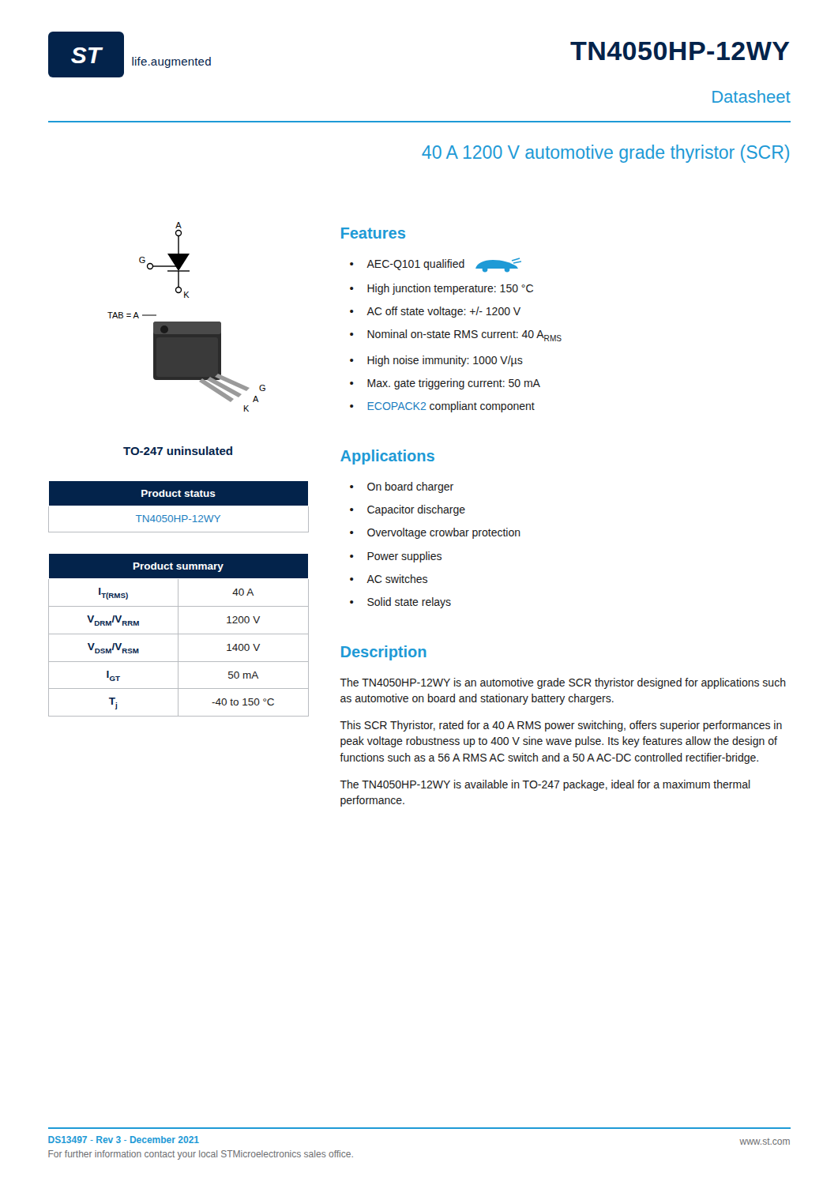ST
life.augmented
TN4050HP-12WY
Datasheet
40 A 1200 V automotive grade thyristor (SCR)
A G K TAB = A G A K
TO-247 uninsulated
| Product status |
| --- |
| TN4050HP-12WY |
| Product summary |
| --- |
| I T(RMS) | 40 A |
| V DRM /V RRM | 1200 V |
| V DSM /V RSM | 1400 V |
| I GT | 50 mA |
| T j | -40 to 150 °C |
Features
AEC-Q101 qualified
High junction temperature: 150 °C
AC off state voltage: +/- 1200 V
Nominal on-state RMS current: 40 ARMS
High noise immunity: 1000 V/µs
Max. gate triggering current: 50 mA
ECOPACK2 compliant component
Applications
On board charger
Capacitor discharge
Overvoltage crowbar protection
Power supplies
AC switches
Solid state relays
Description
The TN4050HP-12WY is an automotive grade SCR thyristor designed for applications such as automotive on board and stationary battery chargers.
This SCR Thyristor, rated for a 40 A RMS power switching, offers superior performances in peak voltage robustness up to 400 V sine wave pulse. Its key features allow the design of functions such as a 56 A RMS AC switch and a 50 A AC-DC controlled rectifier-bridge.
The TN4050HP-12WY is available in TO-247 package, ideal for a maximum thermal performance.
DS13497 - Rev 3 - December 2021
For further information contact your local STMicroelectronics sales office.
www.st.com